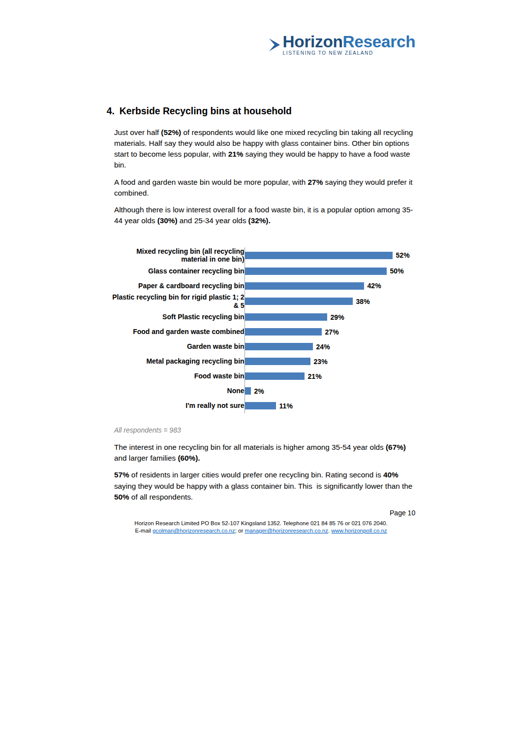Horizon Research
LISTENING TO NEW ZEALAND
4. Kerbside Recycling bins at household
Just over half (52%) of respondents would like one mixed recycling bin taking all recycling materials. Half say they would also be happy with glass container bins. Other bin options start to become less popular, with 21% saying they would be happy to have a food waste bin.
A food and garden waste bin would be more popular, with 27% saying they would prefer it combined.
Although there is low interest overall for a food waste bin, it is a popular option among 35-44 year olds (30%) and 25-34 year olds (32%).
| Mixed recycling bin (all recycling material in one bin) | 52% |
| Glass container recycling bin | 50% |
| Paper & cardboard recycling bin | 42% |
| Plastic recycling bin for rigid plastic 1; 2 & 5 | 38% |
| Soft Plastic recycling bin | 29% |
| Food and garden waste combined | 27% |
| Garden waste bin | 24% |
| Metal packaging recycling bin | 23% |
| Food waste bin | 21% |
| None | 2% |
| I'm really not sure | 11% |
All respondents = 983
The interest in one recycling bin for all materials is higher among 35-54 year olds (67%) and larger families (60%).
57% of residents in larger cities would prefer one recycling bin. Rating second is 40% saying they would be happy with a glass container bin. This is significantly lower than the 50% of all respondents.
Page 10
Horizon Research Limited PO Box 52-107 Kingsland 1352. Telephone 021 84 85 76 or 021 076 2040.
E-mail gcolman@horizonresearch.co.nz; or manager@horizonresearch.co.nz. www.horizonpoll.co.nz